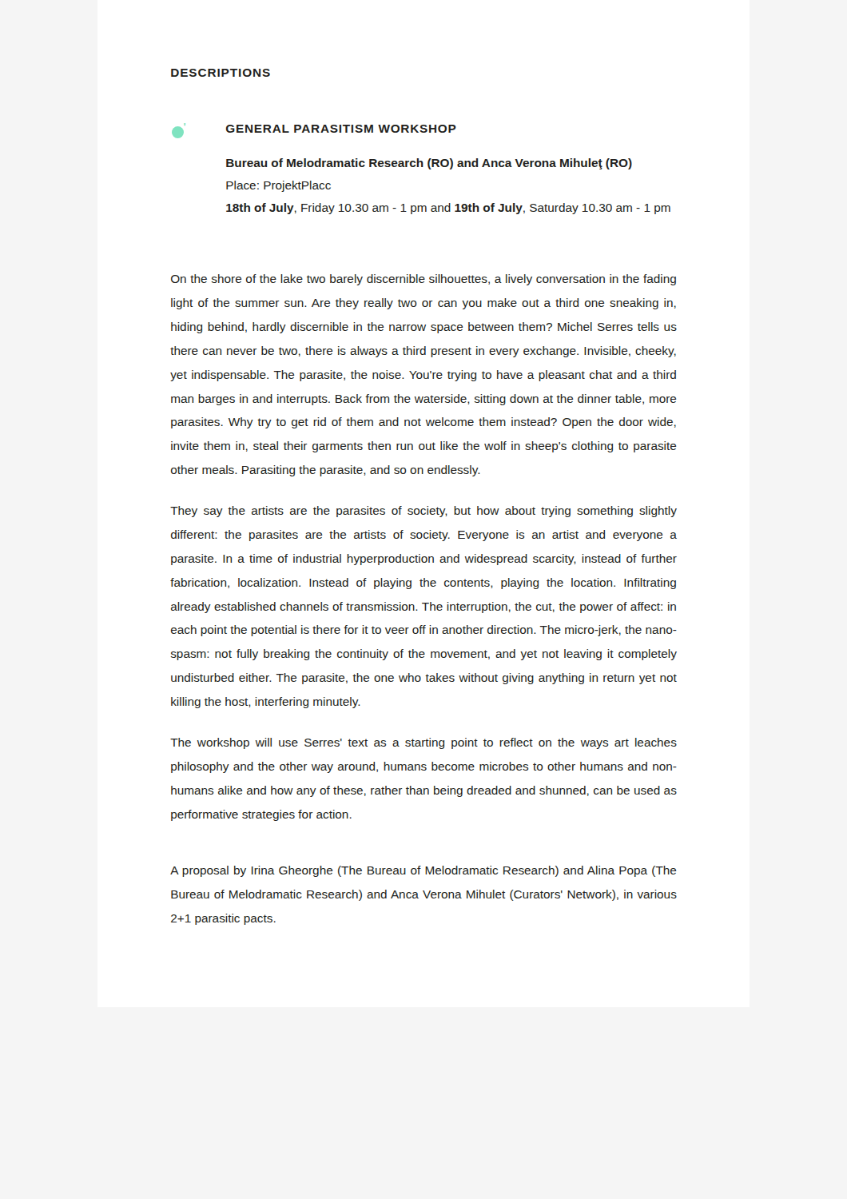DESCRIPTIONS
GENERAL PARASITISM WORKSHOP
Bureau of Melodramatic Research (RO) and Anca Verona Mihuleţ (RO)
Place: ProjektPlacc
18th of July, Friday 10.30 am - 1 pm and 19th of July, Saturday 10.30 am - 1 pm
On the shore of the lake two barely discernible silhouettes, a lively conversation in the fading light of the summer sun. Are they really two or can you make out a third one sneaking in, hiding behind, hardly discernible in the narrow space between them? Michel Serres tells us there can never be two, there is always a third present in every exchange. Invisible, cheeky, yet indispensable. The parasite, the noise. You're trying to have a pleasant chat and a third man barges in and interrupts. Back from the waterside, sitting down at the dinner table, more parasites. Why try to get rid of them and not welcome them instead? Open the door wide, invite them in, steal their garments then run out like the wolf in sheep's clothing to parasite other meals. Parasiting the parasite, and so on endlessly.
They say the artists are the parasites of society, but how about trying something slightly different: the parasites are the artists of society. Everyone is an artist and everyone a parasite. In a time of industrial hyperproduction and widespread scarcity, instead of further fabrication, localization. Instead of playing the contents, playing the location. Infiltrating already established channels of transmission. The interruption, the cut, the power of affect: in each point the potential is there for it to veer off in another direction. The micro-jerk, the nano-spasm: not fully breaking the continuity of the movement, and yet not leaving it completely undisturbed either. The parasite, the one who takes without giving anything in return yet not killing the host, interfering minutely.
The workshop will use Serres' text as a starting point to reflect on the ways art leaches philosophy and the other way around, humans become microbes to other humans and non-humans alike and how any of these, rather than being dreaded and shunned, can be used as performative strategies for action.
A proposal by Irina Gheorghe (The Bureau of Melodramatic Research) and Alina Popa (The Bureau of Melodramatic Research) and Anca Verona Mihulet (Curators' Network), in various 2+1 parasitic pacts.